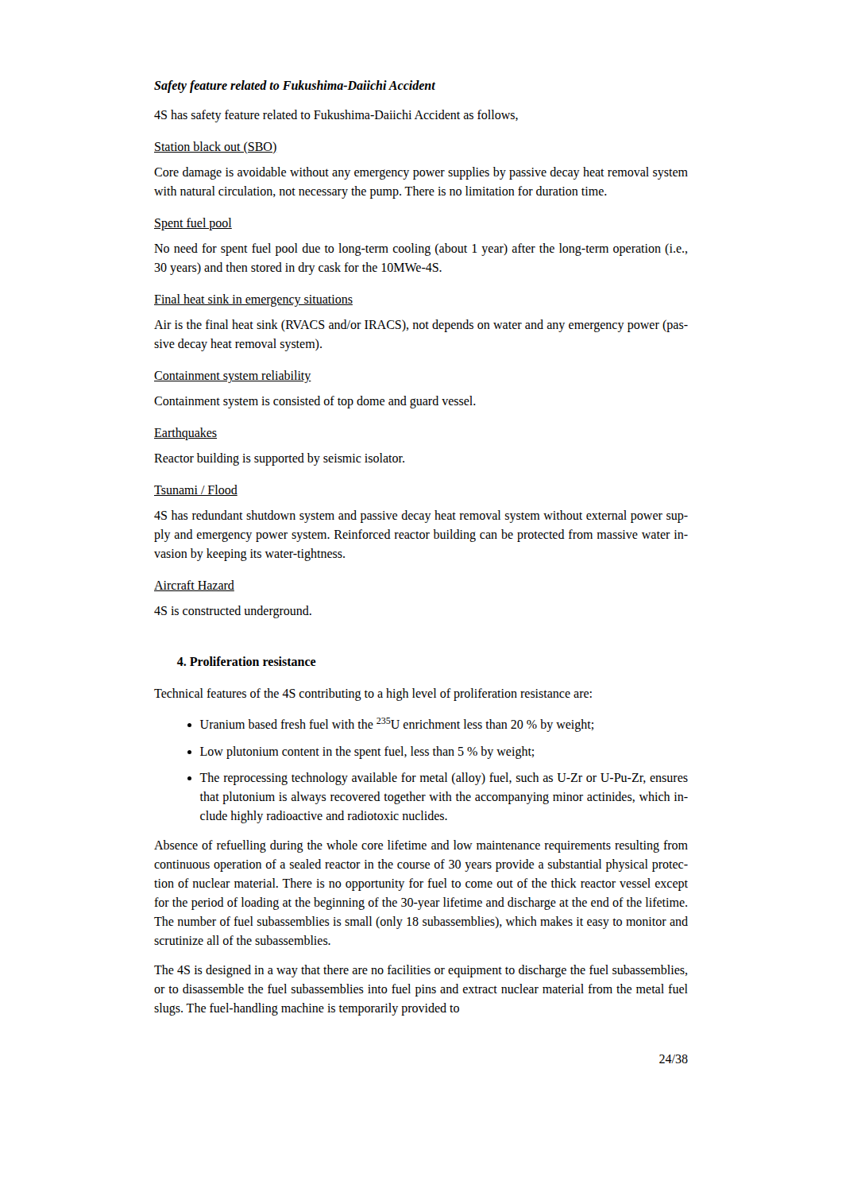Safety feature related to Fukushima-Daiichi Accident
4S has safety feature related to Fukushima-Daiichi Accident as follows,
Station black out (SBO)
Core damage is avoidable without any emergency power supplies by passive decay heat removal system with natural circulation, not necessary the pump. There is no limitation for duration time.
Spent fuel pool
No need for spent fuel pool due to long-term cooling (about 1 year) after the long-term operation (i.e., 30 years) and then stored in dry cask for the 10MWe-4S.
Final heat sink in emergency situations
Air is the final heat sink (RVACS and/or IRACS), not depends on water and any emergency power (passive decay heat removal system).
Containment system reliability
Containment system is consisted of top dome and guard vessel.
Earthquakes
Reactor building is supported by seismic isolator.
Tsunami / Flood
4S has redundant shutdown system and passive decay heat removal system without external power supply and emergency power system. Reinforced reactor building can be protected from massive water invasion by keeping its water-tightness.
Aircraft Hazard
4S is constructed underground.
4. Proliferation resistance
Technical features of the 4S contributing to a high level of proliferation resistance are:
Uranium based fresh fuel with the 235U enrichment less than 20 % by weight;
Low plutonium content in the spent fuel, less than 5 % by weight;
The reprocessing technology available for metal (alloy) fuel, such as U-Zr or U-Pu-Zr, ensures that plutonium is always recovered together with the accompanying minor actinides, which include highly radioactive and radiotoxic nuclides.
Absence of refuelling during the whole core lifetime and low maintenance requirements resulting from continuous operation of a sealed reactor in the course of 30 years provide a substantial physical protection of nuclear material. There is no opportunity for fuel to come out of the thick reactor vessel except for the period of loading at the beginning of the 30-year lifetime and discharge at the end of the lifetime. The number of fuel subassemblies is small (only 18 subassemblies), which makes it easy to monitor and scrutinize all of the subassemblies.
The 4S is designed in a way that there are no facilities or equipment to discharge the fuel subassemblies, or to disassemble the fuel subassemblies into fuel pins and extract nuclear material from the metal fuel slugs. The fuel-handling machine is temporarily provided to
24/38